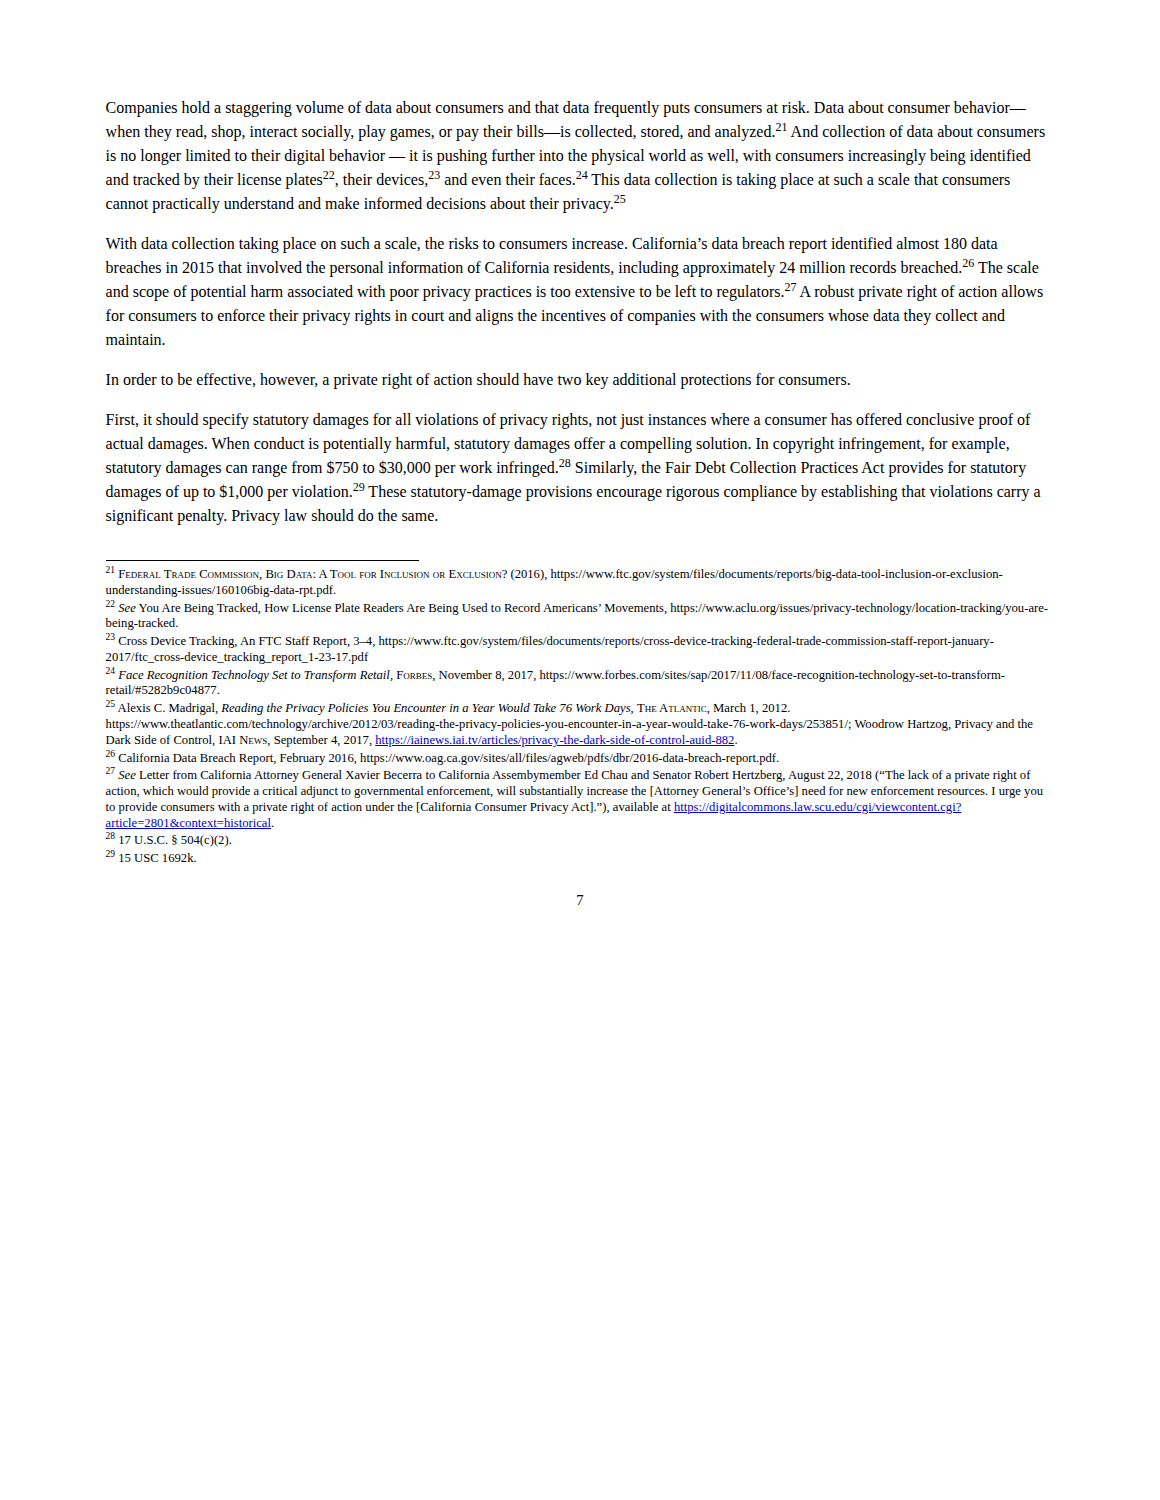Companies hold a staggering volume of data about consumers and that data frequently puts consumers at risk. Data about consumer behavior—when they read, shop, interact socially, play games, or pay their bills—is collected, stored, and analyzed.21 And collection of data about consumers is no longer limited to their digital behavior — it is pushing further into the physical world as well, with consumers increasingly being identified and tracked by their license plates22, their devices,23 and even their faces.24 This data collection is taking place at such a scale that consumers cannot practically understand and make informed decisions about their privacy.25
With data collection taking place on such a scale, the risks to consumers increase. California’s data breach report identified almost 180 data breaches in 2015 that involved the personal information of California residents, including approximately 24 million records breached.26 The scale and scope of potential harm associated with poor privacy practices is too extensive to be left to regulators.27 A robust private right of action allows for consumers to enforce their privacy rights in court and aligns the incentives of companies with the consumers whose data they collect and maintain.
In order to be effective, however, a private right of action should have two key additional protections for consumers.
First, it should specify statutory damages for all violations of privacy rights, not just instances where a consumer has offered conclusive proof of actual damages. When conduct is potentially harmful, statutory damages offer a compelling solution. In copyright infringement, for example, statutory damages can range from $750 to $30,000 per work infringed.28 Similarly, the Fair Debt Collection Practices Act provides for statutory damages of up to $1,000 per violation.29 These statutory-damage provisions encourage rigorous compliance by establishing that violations carry a significant penalty. Privacy law should do the same.
21 Federal Trade Commission, Big Data: A Tool for Inclusion or Exclusion? (2016), https://www.ftc.gov/system/files/documents/reports/big-data-tool-inclusion-or-exclusion-understanding-issues/160106big-data-rpt.pdf.
22 See You Are Being Tracked, How License Plate Readers Are Being Used to Record Americans’ Movements, https://www.aclu.org/issues/privacy-technology/location-tracking/you-are-being-tracked.
23 Cross Device Tracking, An FTC Staff Report, 3–4, https://www.ftc.gov/system/files/documents/reports/cross-device-tracking-federal-trade-commission-staff-report-january-2017/ftc_cross-device_tracking_report_1-23-17.pdf
24 Face Recognition Technology Set to Transform Retail, Forbes, November 8, 2017, https://www.forbes.com/sites/sap/2017/11/08/face-recognition-technology-set-to-transform-retail/#5282b9c04877.
25 Alexis C. Madrigal, Reading the Privacy Policies You Encounter in a Year Would Take 76 Work Days, The Atlantic, March 1, 2012. https://www.theatlantic.com/technology/archive/2012/03/reading-the-privacy-policies-you-encounter-in-a-year-would-take-76-work-days/253851/; Woodrow Hartzog, Privacy and the Dark Side of Control, IAI News, September 4, 2017, https://iainews.iai.tv/articles/privacy-the-dark-side-of-control-auid-882.
26 California Data Breach Report, February 2016, https://www.oag.ca.gov/sites/all/files/agweb/pdfs/dbr/2016-data-breach-report.pdf.
27 See Letter from California Attorney General Xavier Becerra to California Assembymember Ed Chau and Senator Robert Hertzberg, August 22, 2018 (“The lack of a private right of action, which would provide a critical adjunct to governmental enforcement, will substantially increase the [Attorney General’s Office’s] need for new enforcement resources. I urge you to provide consumers with a private right of action under the [California Consumer Privacy Act].”), available at https://digitalcommons.law.scu.edu/cgi/viewcontent.cgi?article=2801&context=historical.
28 17 U.S.C. § 504(c)(2).
29 15 USC 1692k.
7